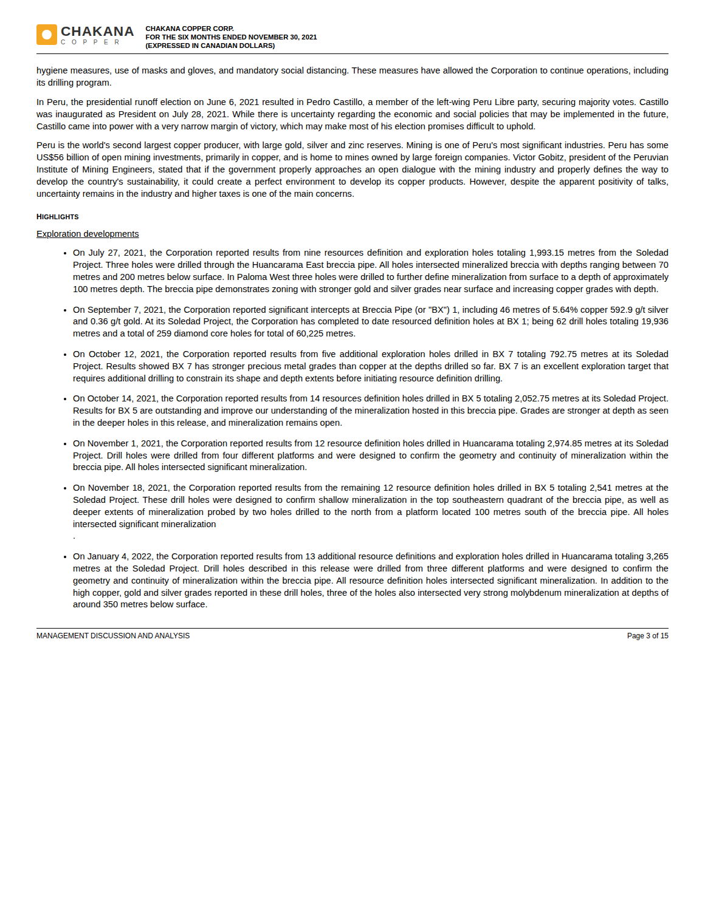CHAKANA C O P P E R
CHAKANA COPPER CORP.
FOR THE SIX MONTHS ENDED NOVEMBER 30, 2021
(EXPRESSED IN CANADIAN DOLLARS)
hygiene measures, use of masks and gloves, and mandatory social distancing. These measures have allowed the Corporation to continue operations, including its drilling program.
In Peru, the presidential runoff election on June 6, 2021 resulted in Pedro Castillo, a member of the left-wing Peru Libre party, securing majority votes. Castillo was inaugurated as President on July 28, 2021. While there is uncertainty regarding the economic and social policies that may be implemented in the future, Castillo came into power with a very narrow margin of victory, which may make most of his election promises difficult to uphold.
Peru is the world's second largest copper producer, with large gold, silver and zinc reserves. Mining is one of Peru's most significant industries. Peru has some US$56 billion of open mining investments, primarily in copper, and is home to mines owned by large foreign companies. Victor Gobitz, president of the Peruvian Institute of Mining Engineers, stated that if the government properly approaches an open dialogue with the mining industry and properly defines the way to develop the country's sustainability, it could create a perfect environment to develop its copper products. However, despite the apparent positivity of talks, uncertainty remains in the industry and higher taxes is one of the main concerns.
HIGHLIGHTS
Exploration developments
On July 27, 2021, the Corporation reported results from nine resources definition and exploration holes totaling 1,993.15 metres from the Soledad Project. Three holes were drilled through the Huancarama East breccia pipe. All holes intersected mineralized breccia with depths ranging between 70 metres and 200 metres below surface. In Paloma West three holes were drilled to further define mineralization from surface to a depth of approximately 100 metres depth. The breccia pipe demonstrates zoning with stronger gold and silver grades near surface and increasing copper grades with depth.
On September 7, 2021, the Corporation reported significant intercepts at Breccia Pipe (or "BX") 1, including 46 metres of 5.64% copper 592.9 g/t silver and 0.36 g/t gold. At its Soledad Project, the Corporation has completed to date resourced definition holes at BX 1; being 62 drill holes totaling 19,936 metres and a total of 259 diamond core holes for total of 60,225 metres.
On October 12, 2021, the Corporation reported results from five additional exploration holes drilled in BX 7 totaling 792.75 metres at its Soledad Project. Results showed BX 7 has stronger precious metal grades than copper at the depths drilled so far. BX 7 is an excellent exploration target that requires additional drilling to constrain its shape and depth extents before initiating resource definition drilling.
On October 14, 2021, the Corporation reported results from 14 resources definition holes drilled in BX 5 totaling 2,052.75 metres at its Soledad Project. Results for BX 5 are outstanding and improve our understanding of the mineralization hosted in this breccia pipe. Grades are stronger at depth as seen in the deeper holes in this release, and mineralization remains open.
On November 1, 2021, the Corporation reported results from 12 resource definition holes drilled in Huancarama totaling 2,974.85 metres at its Soledad Project. Drill holes were drilled from four different platforms and were designed to confirm the geometry and continuity of mineralization within the breccia pipe. All holes intersected significant mineralization.
On November 18, 2021, the Corporation reported results from the remaining 12 resource definition holes drilled in BX 5 totaling 2,541 metres at the Soledad Project. These drill holes were designed to confirm shallow mineralization in the top southeastern quadrant of the breccia pipe, as well as deeper extents of mineralization probed by two holes drilled to the north from a platform located 100 metres south of the breccia pipe. All holes intersected significant mineralization
.
On January 4, 2022, the Corporation reported results from 13 additional resource definitions and exploration holes drilled in Huancarama totaling 3,265 metres at the Soledad Project. Drill holes described in this release were drilled from three different platforms and were designed to confirm the geometry and continuity of mineralization within the breccia pipe. All resource definition holes intersected significant mineralization. In addition to the high copper, gold and silver grades reported in these drill holes, three of the holes also intersected very strong molybdenum mineralization at depths of around 350 metres below surface.
MANAGEMENT DISCUSSION AND ANALYSIS Page 3 of 15